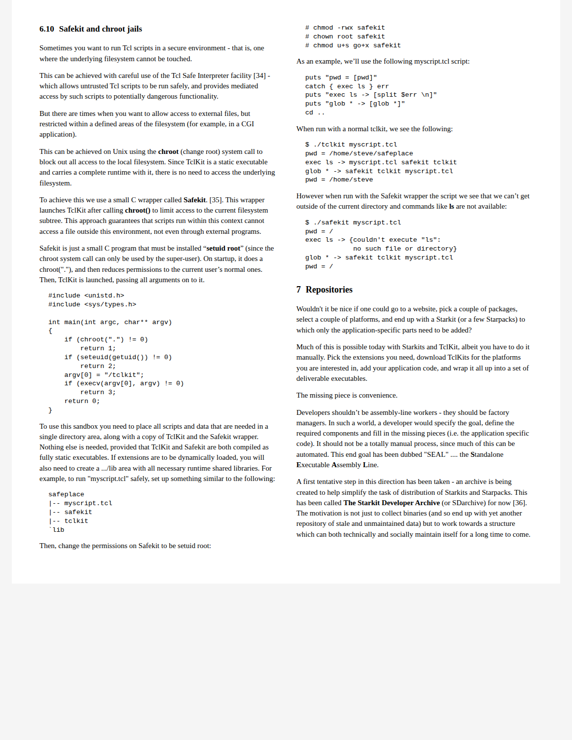6.10 Safekit and chroot jails
Sometimes you want to run Tcl scripts in a secure environment - that is, one where the underlying filesystem cannot be touched.
This can be achieved with careful use of the Tcl Safe Interpreter facility [34] - which allows untrusted Tcl scripts to be run safely, and provides mediated access by such scripts to potentially dangerous functionality.
But there are times when you want to allow access to external files, but restricted within a defined areas of the filesystem (for example, in a CGI application).
This can be achieved on Unix using the chroot (change root) system call to block out all access to the local filesystem. Since TclKit is a static executable and carries a complete runtime with it, there is no need to access the underlying filesystem.
To achieve this we use a small C wrapper called Safekit. [35]. This wrapper launches TclKit after calling chroot() to limit access to the current filesystem subtree. This approach guarantees that scripts run within this context cannot access a file outside this environment, not even through external programs.
Safekit is just a small C program that must be installed “setuid root” (since the chroot system call can only be used by the super-user). On startup, it does a chroot("."), and then reduces permissions to the current user’s normal ones. Then, TclKit is launched, passing all arguments on to it.
#include <unistd.h>
#include <sys/types.h>

int main(int argc, char** argv)
{
    if (chroot(".") != 0)
        return 1;
    if (seteuid(getuid()) != 0)
        return 2;
    argv[0] = "/tclkit";
    if (execv(argv[0], argv) != 0)
        return 3;
    return 0;
}
To use this sandbox you need to place all scripts and data that are needed in a single directory area, along with a copy of TclKit and the Safekit wrapper. Nothing else is needed, provided that TclKit and Safekit are both compiled as fully static executables. If extensions are to be dynamically loaded, you will also need to create a .../lib area with all necessary runtime shared libraries. For example, to run "myscript.tcl" safely, set up something similar to the following:
safeplace
|-- myscript.tcl
|-- safekit
|-- tclkit
`lib
Then, change the permissions on Safekit to be setuid root:
# chmod -rwx safekit
# chown root safekit
# chmod u+s go+x safekit
As an example, we’ll use the following myscript.tcl script:
puts "pwd = [pwd]"
catch { exec ls } err
puts "exec ls -> [split $err \n]"
puts "glob * -> [glob *]"
cd ..
When run with a normal tclkit, we see the following:
$ ./tclkit myscript.tcl
pwd = /home/steve/safeplace
exec ls -> myscript.tcl safekit tclkit
glob * -> safekit tclkit myscript.tcl
pwd = /home/steve
However when run with the Safekit wrapper the script we see that we can’t get outside of the current directory and commands like ls are not available:
$ ./safekit myscript.tcl
pwd = /
exec ls -> {couldn't execute "ls":
            no such file or directory}
glob * -> safekit tclkit myscript.tcl
pwd = /
7 Repositories
Wouldn't it be nice if one could go to a website, pick a couple of packages, select a couple of platforms, and end up with a Starkit (or a few Starpacks) to which only the application-specific parts need to be added?
Much of this is possible today with Starkits and TclKit, albeit you have to do it manually. Pick the extensions you need, download TclKits for the platforms you are interested in, add your application code, and wrap it all up into a set of deliverable executables.
The missing piece is convenience.
Developers shouldn’t be assembly-line workers - they should be factory managers. In such a world, a developer would specify the goal, define the required components and fill in the missing pieces (i.e. the application specific code). It should not be a totally manual process, since much of this can be automated. This end goal has been dubbed "SEAL" .... the Standalone Executable Assembly Line.
A first tentative step in this direction has been taken - an archive is being created to help simplify the task of distribution of Starkits and Starpacks. This has been called The Starkit Developer Archive (or SDarchive) for now [36]. The motivation is not just to collect binaries (and so end up with yet another repository of stale and unmaintained data) but to work towards a structure which can both technically and socially maintain itself for a long time to come.